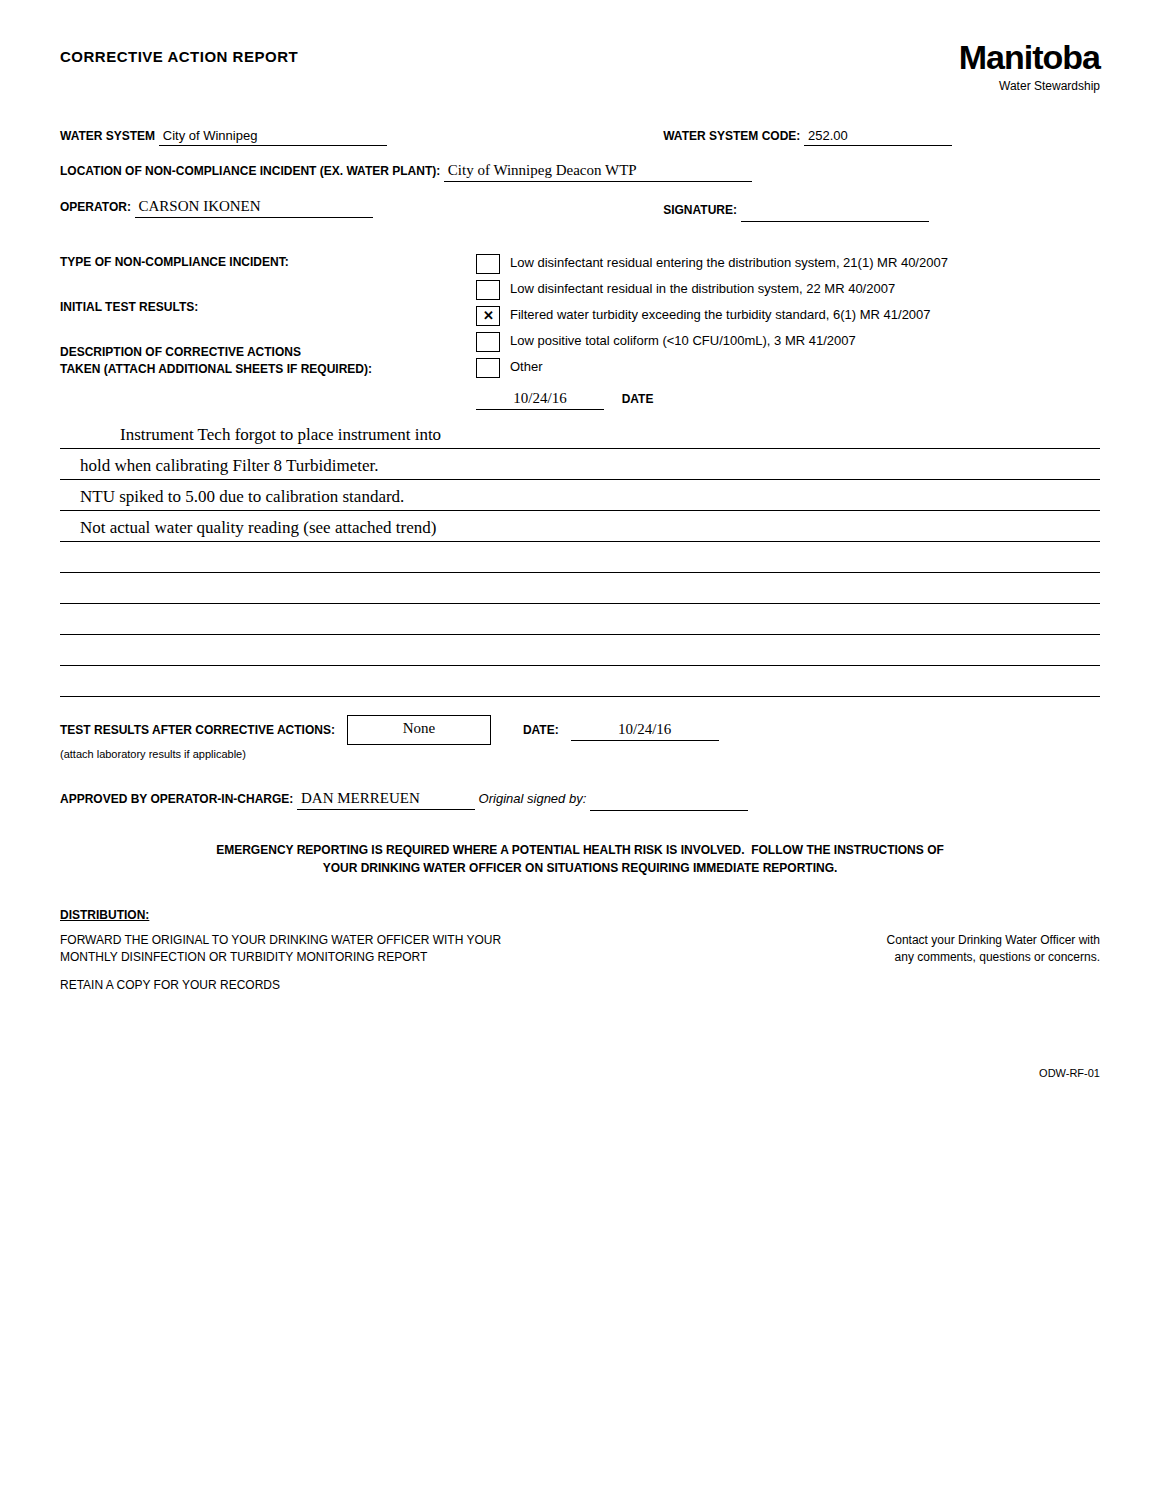CORRECTIVE ACTION REPORT
Manitoba
Water Stewardship
| Water System City of Winnipeg | Water System Code: 252.00 |
| Location of Non-Compliance Incident (ex. Water Plant): City of Winnipeg Deacon WTP |
| Operator: CARSON IKONEN | Signature: |
| Type of Non-Compliance Incident: Initial Test Results: Description of Corrective Actions Taken (attach additional sheets if required): | Low disinfectant residual entering the distribution system, 21(1) MR 40/2007 Low disinfectant residual in the distribution system, 22 MR 40/2007 ✕ Filtered water turbidity exceeding the turbidity standard, 6(1) MR 41/2007 Low positive total coliform (<10 CFU/100mL), 3 MR 41/2007 Other 10/24/16 Date |
Instrument Tech forgot to place instrument into
hold when calibrating Filter 8 Turbidimeter.
NTU spiked to 5.00 due to calibration standard.
Not actual water quality reading (see attached trend)
Test Results After Corrective Actions: None Date: 10/24/16
(attach laboratory results if applicable)
Approved By Operator-In-Charge: DAN MERREUEN Original signed by:
EMERGENCY REPORTING IS REQUIRED WHERE A POTENTIAL HEALTH RISK IS INVOLVED. FOLLOW THE INSTRUCTIONS OF
YOUR DRINKING WATER OFFICER ON SITUATIONS REQUIRING IMMEDIATE REPORTING.
DISTRIBUTION:
FORWARD THE ORIGINAL TO YOUR DRINKING WATER OFFICER WITH YOUR
MONTHLY DISINFECTION OR TURBIDITY MONITORING REPORT
RETAIN A COPY FOR YOUR RECORDS
Contact your Drinking Water Officer with
any comments, questions or concerns.
ODW-RF-01